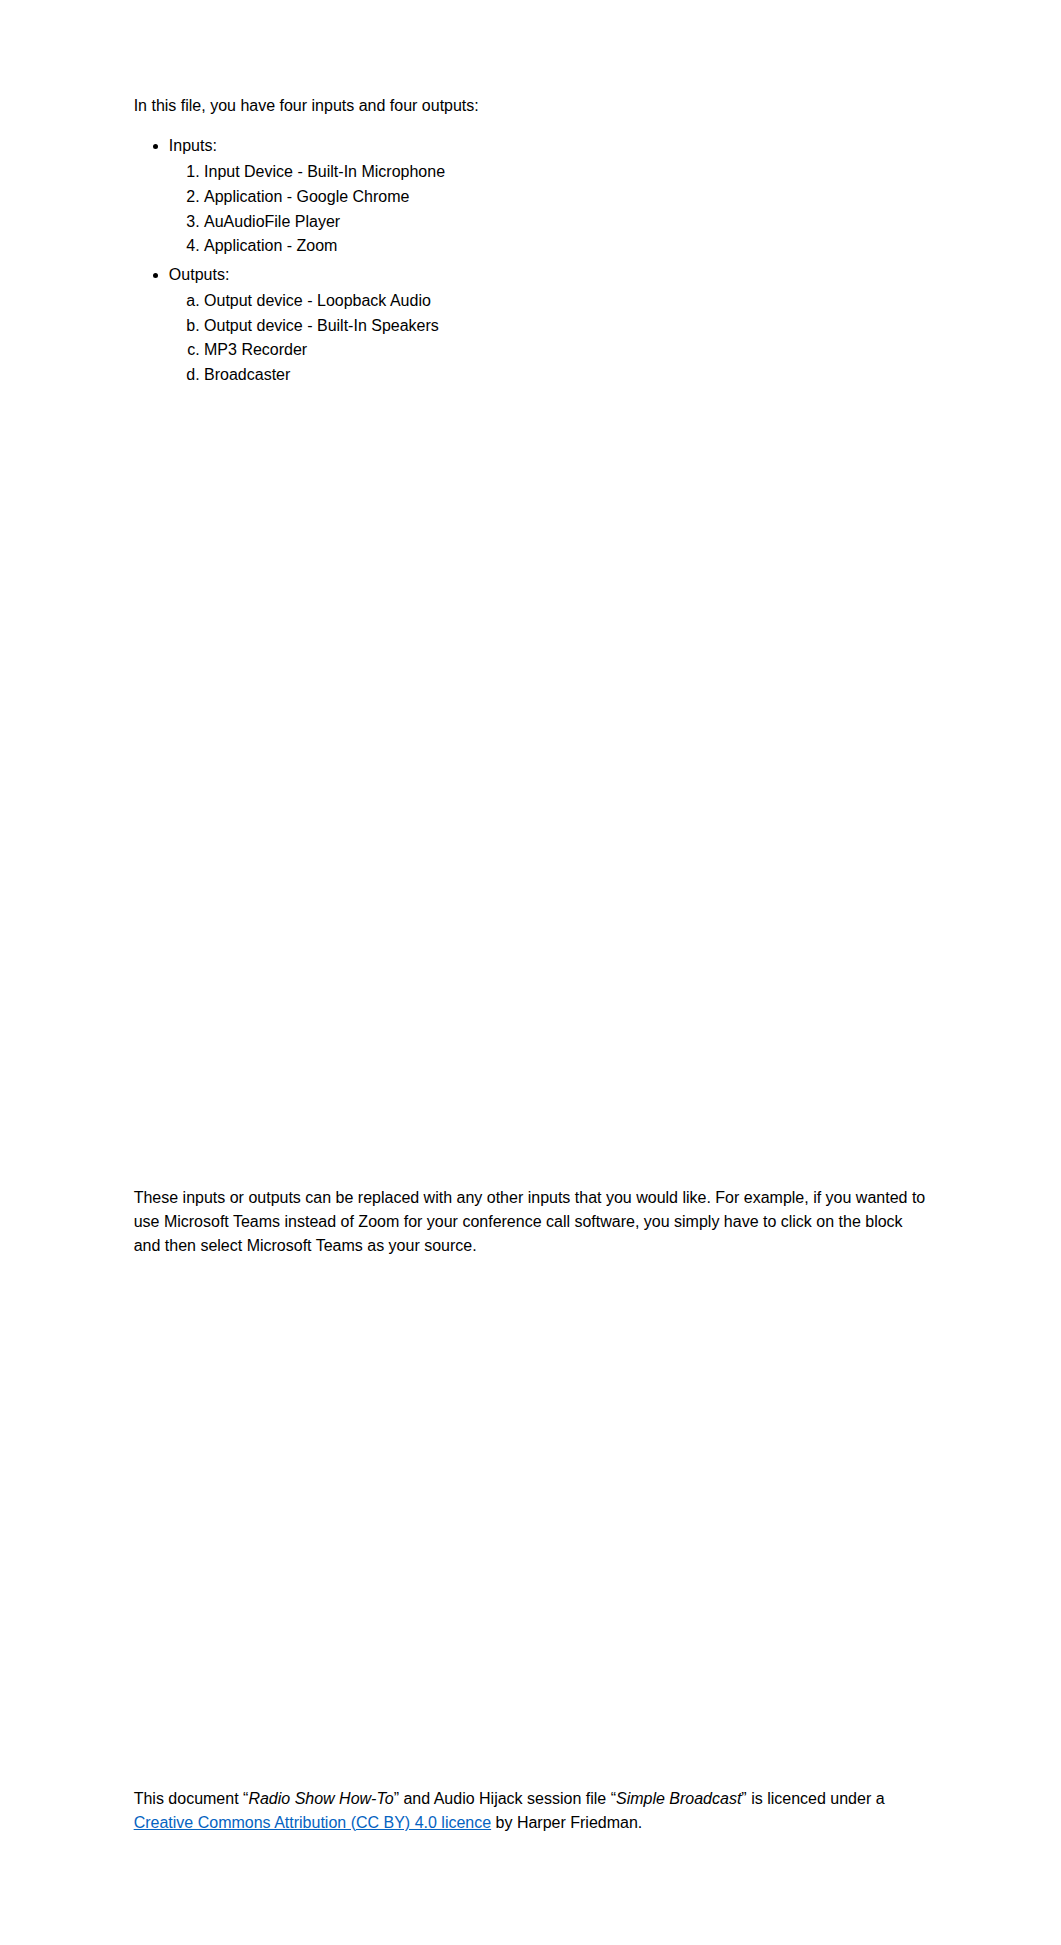In this file, you have four inputs and four outputs:
Inputs:
Input Device - Built-In Microphone
Application - Google Chrome
AuAudioFile Player
Application - Zoom
Outputs:
Output device - Loopback Audio
Output device - Built-In Speakers
MP3 Recorder
Broadcaster
These inputs or outputs can be replaced with any other inputs that you would like. For example, if you wanted to use Microsoft Teams instead of Zoom for your conference call software, you simply have to click on the block and then select Microsoft Teams as your source.
This document “Radio Show How-To” and Audio Hijack session file “Simple Broadcast” is licenced under a Creative Commons Attribution (CC BY) 4.0 licence by Harper Friedman.